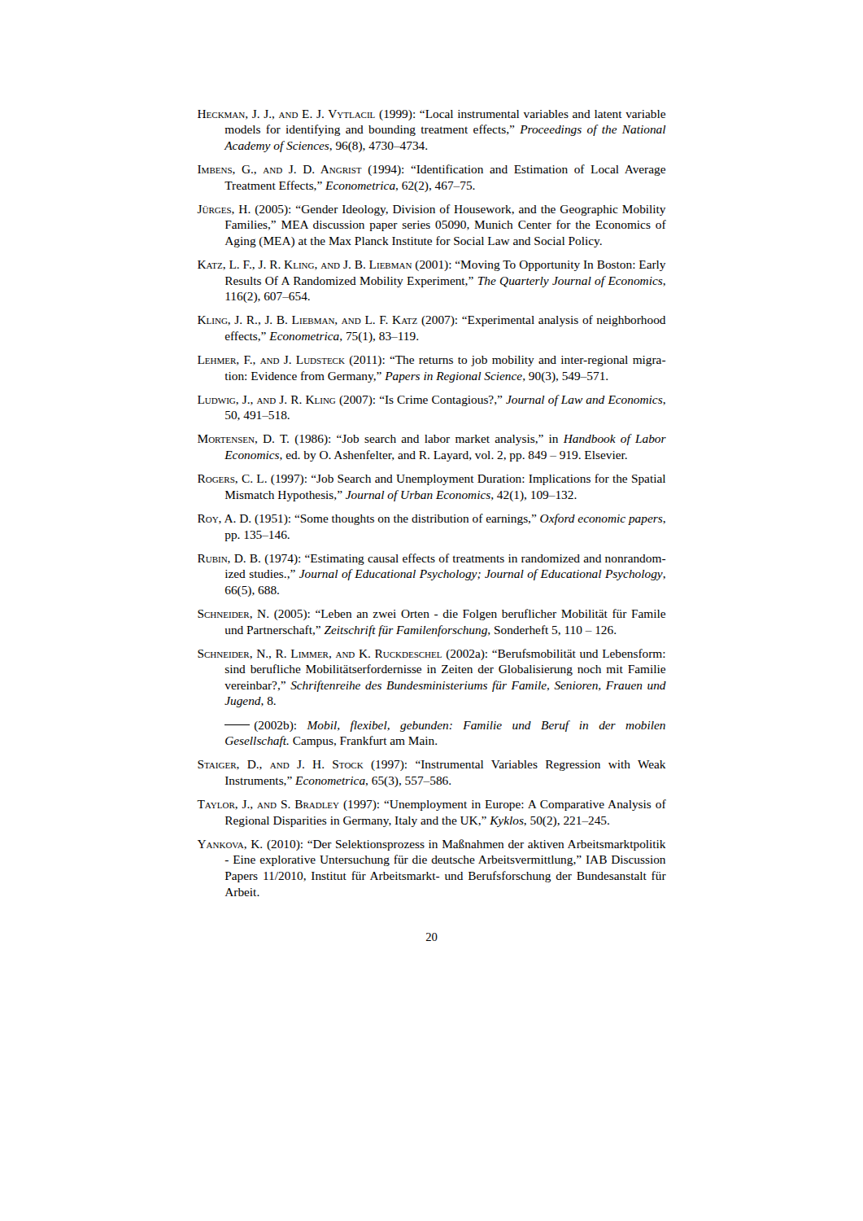Heckman, J. J., and E. J. Vytlacil (1999): “Local instrumental variables and latent variable models for identifying and bounding treatment effects,” Proceedings of the National Academy of Sciences, 96(8), 4730–4734.
Imbens, G., and J. D. Angrist (1994): “Identification and Estimation of Local Average Treatment Effects,” Econometrica, 62(2), 467–75.
Jürges, H. (2005): “Gender Ideology, Division of Housework, and the Geographic Mobility Families,” MEA discussion paper series 05090, Munich Center for the Economics of Aging (MEA) at the Max Planck Institute for Social Law and Social Policy.
Katz, L. F., J. R. Kling, and J. B. Liebman (2001): “Moving To Opportunity In Boston: Early Results Of A Randomized Mobility Experiment,” The Quarterly Journal of Economics, 116(2), 607–654.
Kling, J. R., J. B. Liebman, and L. F. Katz (2007): “Experimental analysis of neighborhood effects,” Econometrica, 75(1), 83–119.
Lehmer, F., and J. Ludsteck (2011): “The returns to job mobility and inter-regional migration: Evidence from Germany,” Papers in Regional Science, 90(3), 549–571.
Ludwig, J., and J. R. Kling (2007): “Is Crime Contagious?,” Journal of Law and Economics, 50, 491–518.
Mortensen, D. T. (1986): “Job search and labor market analysis,” in Handbook of Labor Economics, ed. by O. Ashenfelter, and R. Layard, vol. 2, pp. 849 – 919. Elsevier.
Rogers, C. L. (1997): “Job Search and Unemployment Duration: Implications for the Spatial Mismatch Hypothesis,” Journal of Urban Economics, 42(1), 109–132.
Roy, A. D. (1951): “Some thoughts on the distribution of earnings,” Oxford economic papers, pp. 135–146.
Rubin, D. B. (1974): “Estimating causal effects of treatments in randomized and nonrandomized studies.,” Journal of Educational Psychology; Journal of Educational Psychology, 66(5), 688.
Schneider, N. (2005): “Leben an zwei Orten - die Folgen beruflicher Mobilität für Famile und Partnerschaft,” Zeitschrift für Familenforschung, Sonderheft 5, 110 – 126.
Schneider, N., R. Limmer, and K. Ruckdeschel (2002a): “Berufsmobilität und Lebensform: sind berufliche Mobilitätserfordernisse in Zeiten der Globalisierung noch mit Familie vereinbar?,” Schriftenreihe des Bundesministeriums für Famile, Senioren, Frauen und Jugend, 8.
(2002b): Mobil, flexibel, gebunden: Familie und Beruf in der mobilen Gesellschaft. Campus, Frankfurt am Main.
Staiger, D., and J. H. Stock (1997): “Instrumental Variables Regression with Weak Instruments,” Econometrica, 65(3), 557–586.
Taylor, J., and S. Bradley (1997): “Unemployment in Europe: A Comparative Analysis of Regional Disparities in Germany, Italy and the UK,” Kyklos, 50(2), 221–245.
Yankova, K. (2010): “Der Selektionsprozess in Maßnahmen der aktiven Arbeitsmarktpolitik - Eine explorative Untersuchung für die deutsche Arbeitsvermittlung,” IAB Discussion Papers 11/2010, Institut für Arbeitsmarkt- und Berufsforschung der Bundesanstalt für Arbeit.
20